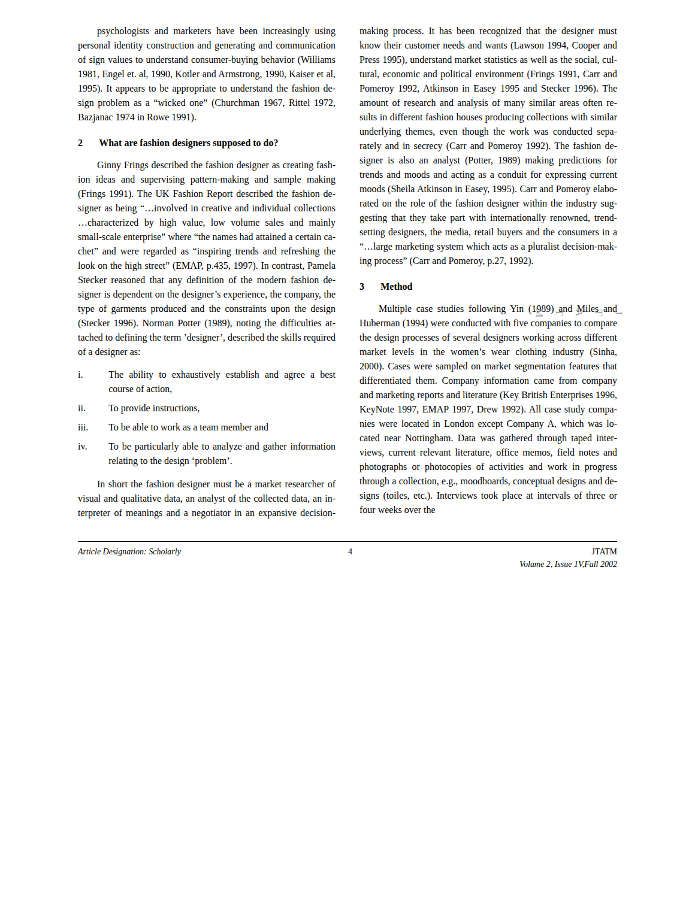JTATM
psychologists and marketers have been increasingly using personal identity construction and generating and communication of sign values to understand consumer-buying behavior (Williams 1981, Engel et. al, 1990, Kotler and Armstrong, 1990, Kaiser et al, 1995). It appears to be appropriate to understand the fashion design problem as a “wicked one” (Churchman 1967, Rittel 1972, Bazjanac 1974 in Rowe 1991).
2 What are fashion designers supposed to do?
Ginny Frings described the fashion designer as creating fashion ideas and supervising pattern-making and sample making (Frings 1991). The UK Fashion Report described the fashion designer as being “…involved in creative and individual collections …characterized by high value, low volume sales and mainly small-scale enterprise” where “the names had attained a certain cachet” and were regarded as “inspiring trends and refreshing the look on the high street” (EMAP, p.435, 1997). In contrast, Pamela Stecker reasoned that any definition of the modern fashion designer is dependent on the designer’s experience, the company, the type of garments produced and the constraints upon the design (Stecker 1996). Norman Potter (1989), noting the difficulties attached to defining the term ’designer’, described the skills required of a designer as:
i. The ability to exhaustively establish and agree a best course of action,
ii. To provide instructions,
iii. To be able to work as a team member and
iv. To be particularly able to analyze and gather information relating to the design ‘problem’.
In short the fashion designer must be a market researcher of visual and qualitative data, an analyst of the collected data, an interpreter of meanings and a negotiator in an expansive decision-making process. It has been recognized that the designer must know their customer needs and wants (Lawson 1994, Cooper and Press 1995), understand market statistics as well as the social, cultural, economic and political environment (Frings 1991, Carr and Pomeroy 1992, Atkinson in Easey 1995 and Stecker 1996). The amount of research and analysis of many similar areas often results in different fashion houses producing collections with similar underlying themes, even though the work was conducted separately and in secrecy (Carr and Pomeroy 1992). The fashion designer is also an analyst (Potter, 1989) making predictions for trends and moods and acting as a conduit for expressing current moods (Sheila Atkinson in Easey, 1995). Carr and Pomeroy elaborated on the role of the fashion designer within the industry suggesting that they take part with internationally renowned, trend-setting designers, the media, retail buyers and the consumers in a “…large marketing system which acts as a pluralist decision-making process” (Carr and Pomeroy, p.27, 1992).
3 Method
Multiple case studies following Yin (1989) and Miles and Huberman (1994) were conducted with five companies to compare the design processes of several designers working across different market levels in the women’s wear clothing industry (Sinha, 2000). Cases were sampled on market segmentation features that differentiated them. Company information came from company and marketing reports and literature (Key British Enterprises 1996, KeyNote 1997, EMAP 1997, Drew 1992). All case study companies were located in London except Company A, which was located near Nottingham. Data was gathered through taped interviews, current relevant literature, office memos, field notes and photographs or photocopies of activities and work in progress through a collection, e.g., moodboards, conceptual designs and designs (toiles, etc.). Interviews took place at intervals of three or four weeks over the
Article Designation: Scholarly
4
JTATM
Volume 2, Issue 1V,Fall 2002